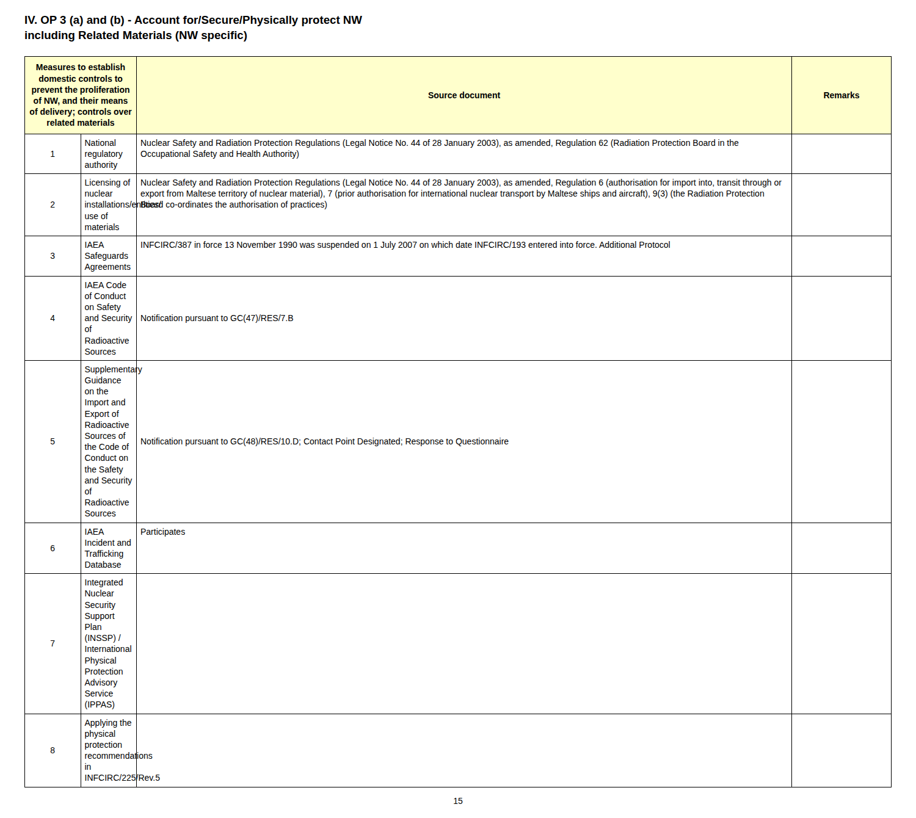IV. OP 3 (a) and (b) - Account for/Secure/Physically protect NW
including Related Materials (NW specific)
| Measures to establish domestic controls to prevent the proliferation of NW, and their means of delivery; controls over related materials | Source document | Remarks |
| --- | --- | --- |
| 1 | National regulatory authority | Nuclear Safety and Radiation Protection Regulations (Legal Notice No. 44 of 28 January 2003), as amended, Regulation 62 (Radiation Protection Board in the Occupational Safety and Health Authority) | |
| 2 | Licensing of nuclear installations/entities/ use of materials | Nuclear Safety and Radiation Protection Regulations (Legal Notice No. 44 of 28 January 2003), as amended, Regulation 6 (authorisation for import into, transit through or export from Maltese territory of nuclear material), 7 (prior authorisation for international nuclear transport by Maltese ships and aircraft), 9(3) (the Radiation Protection Board co-ordinates the authorisation of practices) | |
| 3 | IAEA Safeguards Agreements | INFCIRC/387 in force 13 November 1990 was suspended on 1 July 2007 on which date INFCIRC/193 entered into force. Additional Protocol | |
| 4 | IAEA Code of Conduct on Safety and Security of Radioactive Sources | Notification pursuant to GC(47)/RES/7.B | |
| 5 | Supplementary Guidance on the Import and Export of Radioactive Sources of the Code of Conduct on the Safety and Security of Radioactive Sources | Notification pursuant to GC(48)/RES/10.D; Contact Point Designated; Response to Questionnaire | |
| 6 | IAEA Incident and Trafficking Database | Participates | |
| 7 | Integrated Nuclear Security Support Plan (INSSP) / International Physical Protection Advisory Service (IPPAS) | | |
| 8 | Applying the physical protection recommendations in INFCIRC/225/Rev.5 | | |
15